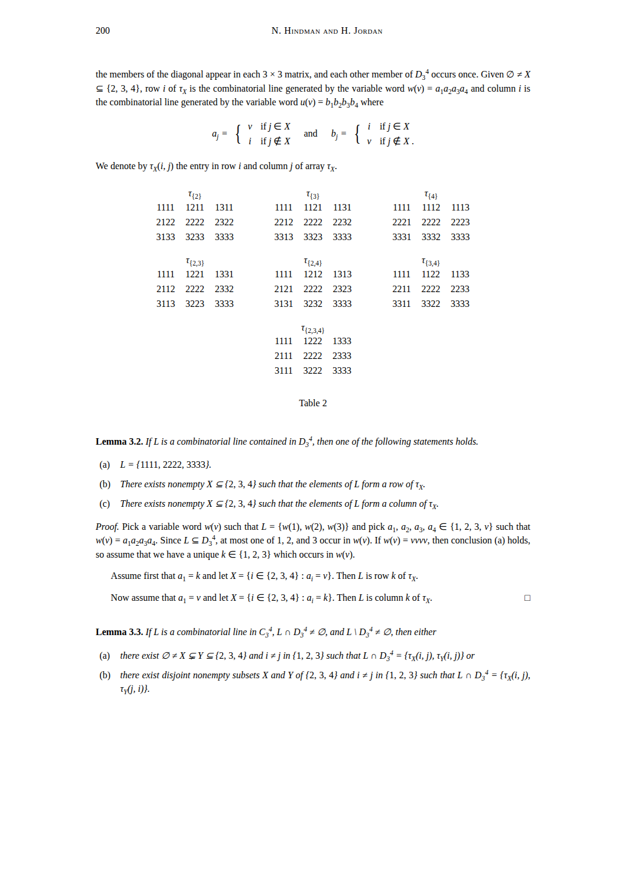200 N. Hindman and H. Jordan
the members of the diagonal appear in each 3 × 3 matrix, and each other member of D34 occurs once. Given ∅ ≠ X ⊆ {2, 3, 4}, row i of τX is the combinatorial line generated by the variable word w(v) = a1a2a3a4 and column i is the combinatorial line generated by the variable word u(v) = b1b2b3b4 where
aj = { vif j ∈ X iif j ∉ X and bj = { iif j ∈ X vif j ∉ X .
We denote by τX(i, j) the entry in row i and column j of array τX.
τ{2}
| 1111 | 1211 | 1311 |
| 2122 | 2222 | 2322 |
| 3133 | 3233 | 3333 |
τ{3}
| 1111 | 1121 | 1131 |
| 2212 | 2222 | 2232 |
| 3313 | 3323 | 3333 |
τ{4}
| 1111 | 1112 | 1113 |
| 2221 | 2222 | 2223 |
| 3331 | 3332 | 3333 |
τ{2,3}
| 1111 | 1221 | 1331 |
| 2112 | 2222 | 2332 |
| 3113 | 3223 | 3333 |
τ{2,4}
| 1111 | 1212 | 1313 |
| 2121 | 2222 | 2323 |
| 3131 | 3232 | 3333 |
τ{3,4}
| 1111 | 1122 | 1133 |
| 2211 | 2222 | 2233 |
| 3311 | 3322 | 3333 |
τ{2,3,4}
| 1111 | 1222 | 1333 |
| 2111 | 2222 | 2333 |
| 3111 | 3222 | 3333 |
Table 2
Lemma 3.2. If L is a combinatorial line contained in D34, then one of the following statements holds.
(a) L = {1111, 2222, 3333}.
(b) There exists nonempty X ⊆ {2, 3, 4} such that the elements of L form a row of τX.
(c) There exists nonempty X ⊆ {2, 3, 4} such that the elements of L form a column of τX.
Proof. Pick a variable word w(v) such that L = {w(1), w(2), w(3)} and pick a1, a2, a3, a4 ∈ {1, 2, 3, v} such that w(v) = a1a2a3a4. Since L ⊆ D34, at most one of 1, 2, and 3 occur in w(v). If w(v) = vvvv, then conclusion (a) holds, so assume that we have a unique k ∈ {1, 2, 3} which occurs in w(v).
Assume first that a1 = k and let X = {i ∈ {2, 3, 4} : ai = v}. Then L is row k of τX.
Now assume that a1 = v and let X = {i ∈ {2, 3, 4} : ai = k}. Then L is column k of τX.□
Lemma 3.3. If L is a combinatorial line in C34, L ∩ D34 ≠ ∅, and L \ D34 ≠ ∅, then either
(a) there exist ∅ ≠ X ⊊ Y ⊆ {2, 3, 4} and i ≠ j in {1, 2, 3} such that L ∩ D34 = {τX(i, j), τY(i, j)} or
(b) there exist disjoint nonempty subsets X and Y of {2, 3, 4} and i ≠ j in {1, 2, 3} such that L ∩ D34 = {τX(i, j), τY(j, i)}.